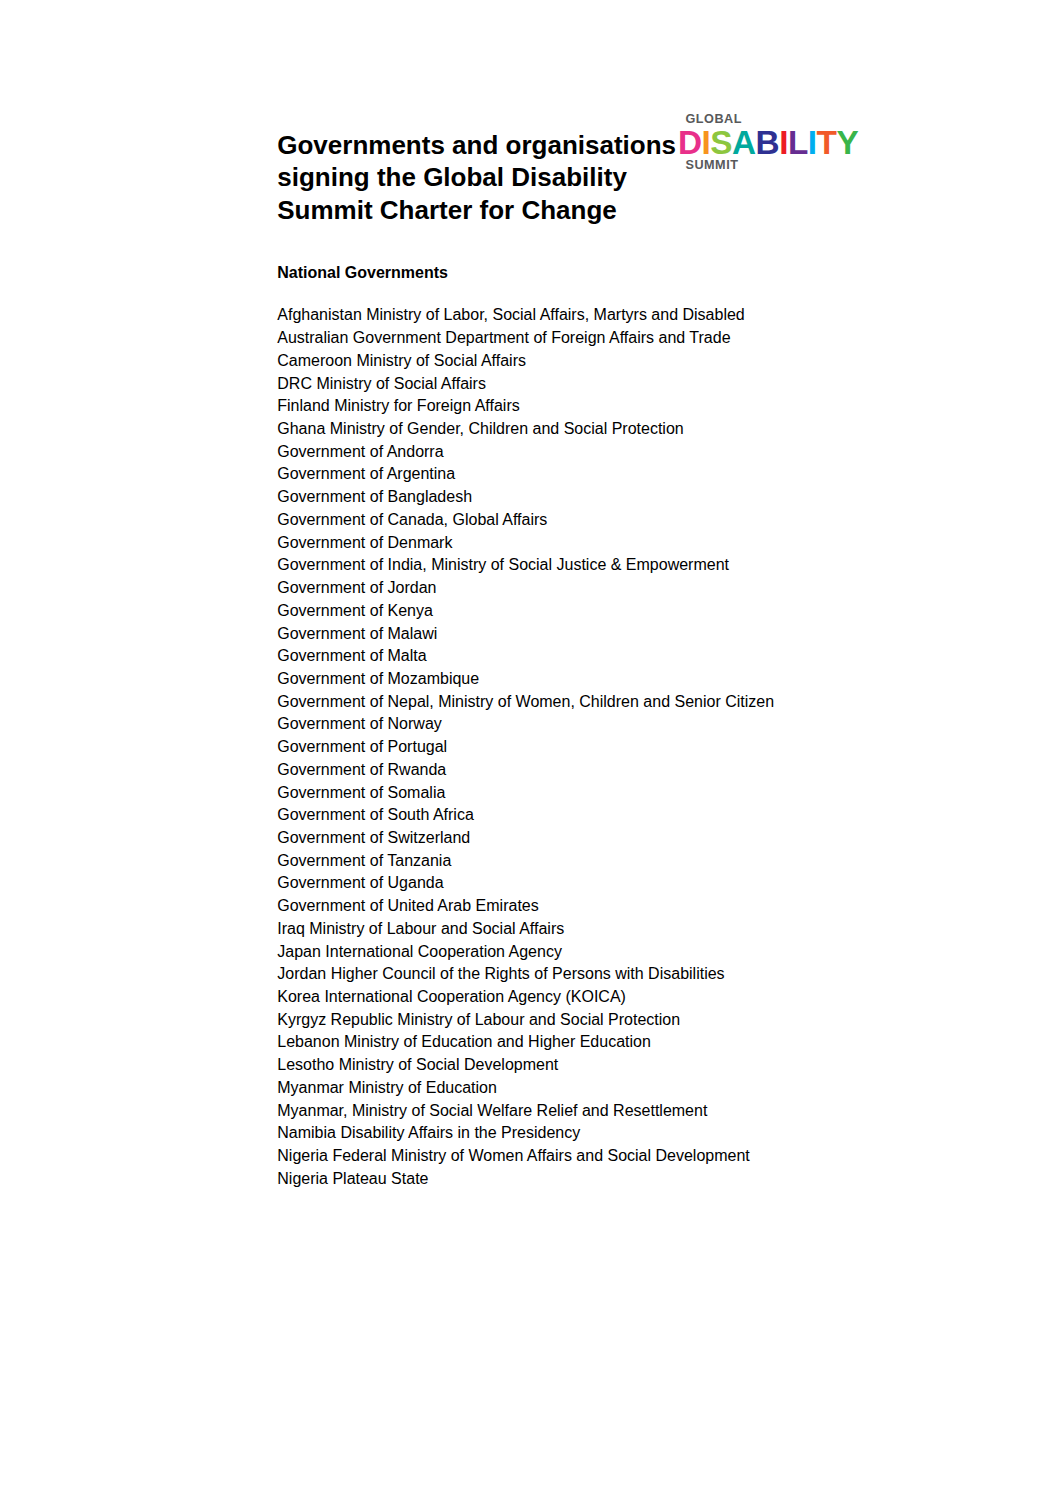GLOBAL
DISABILITY
SUMMIT
Governments and organisations signing the Global Disability Summit Charter for Change
National Governments
Afghanistan Ministry of Labor, Social Affairs, Martyrs and Disabled
Australian Government Department of Foreign Affairs and Trade
Cameroon Ministry of Social Affairs
DRC Ministry of Social Affairs
Finland Ministry for Foreign Affairs
Ghana Ministry of Gender, Children and Social Protection
Government of Andorra
Government of Argentina
Government of Bangladesh
Government of Canada, Global Affairs
Government of Denmark
Government of India, Ministry of Social Justice & Empowerment
Government of Jordan
Government of Kenya
Government of Malawi
Government of Malta
Government of Mozambique
Government of Nepal, Ministry of Women, Children and Senior Citizen
Government of Norway
Government of Portugal
Government of Rwanda
Government of Somalia
Government of South Africa
Government of Switzerland
Government of Tanzania
Government of Uganda
Government of United Arab Emirates
Iraq Ministry of Labour and Social Affairs
Japan International Cooperation Agency
Jordan Higher Council of the Rights of Persons with Disabilities
Korea International Cooperation Agency (KOICA)
Kyrgyz Republic Ministry of Labour and Social Protection
Lebanon Ministry of Education and Higher Education
Lesotho Ministry of Social Development
Myanmar Ministry of Education
Myanmar, Ministry of Social Welfare Relief and Resettlement
Namibia Disability Affairs in the Presidency
Nigeria Federal Ministry of Women Affairs and Social Development
Nigeria Plateau State